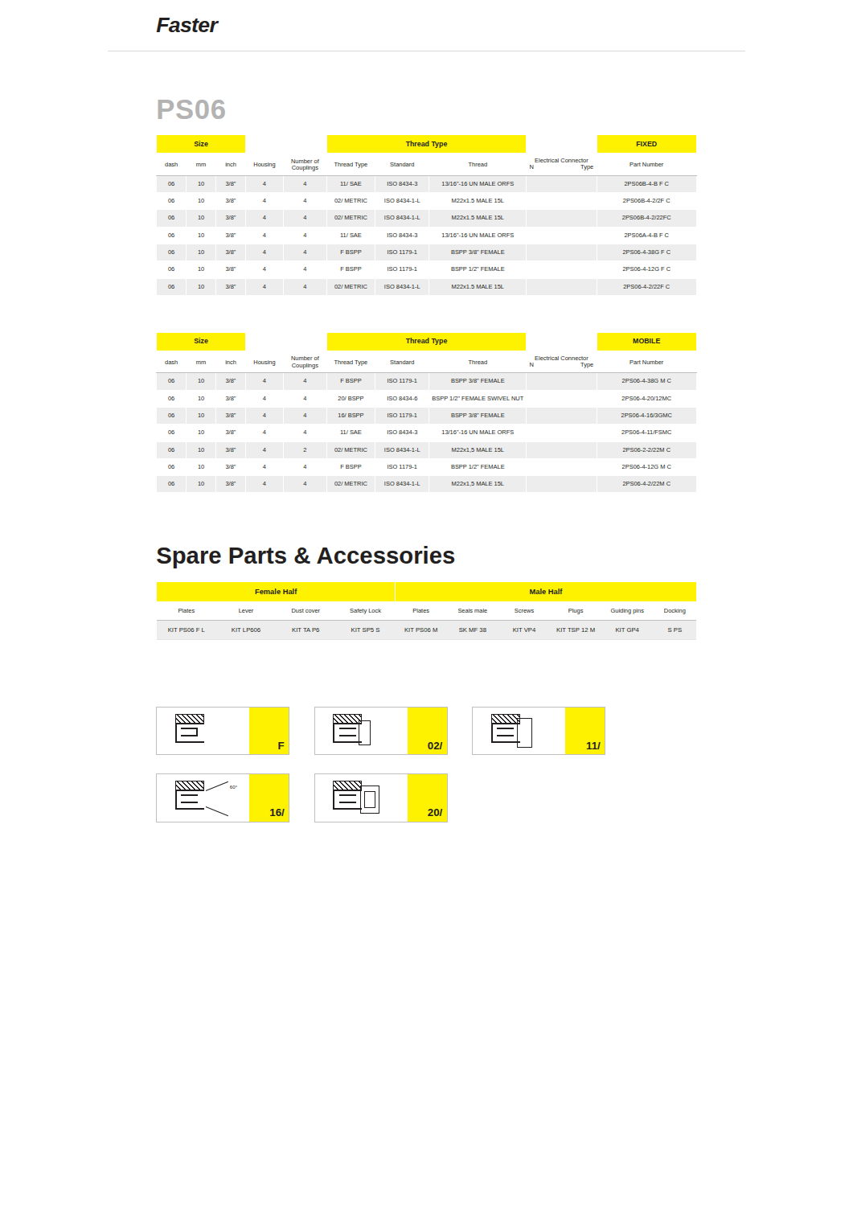Faster
PS06
| Size | | Thread Type | | FIXED |
| --- | --- | --- | --- | --- |
| dash | mm | inch | Housing | Number of Couplings | Thread Type | Standard | Thread | Electrical Connector N Type | Part Number |
| 06 | 10 | 3/8" | 4 | 4 | 11/ SAE | ISO 8434-3 | 13/16"-16 UN MALE ORFS | | 2PS06B-4-B F C |
| 06 | 10 | 3/8" | 4 | 4 | 02/ METRIC | ISO 8434-1-L | M22x1.5 MALE 15L | | 2PS06B-4-2/2F C |
| 06 | 10 | 3/8" | 4 | 4 | 02/ METRIC | ISO 8434-1-L | M22x1.5 MALE 15L | | 2PS06B-4-2/22FC |
| 06 | 10 | 3/8" | 4 | 4 | 11/ SAE | ISO 8434-3 | 13/16"-16 UN MALE ORFS | | 2PS06A-4-B F C |
| 06 | 10 | 3/8" | 4 | 4 | F BSPP | ISO 1179-1 | BSPP 3/8" FEMALE | | 2PS06-4-38G F C |
| 06 | 10 | 3/8" | 4 | 4 | F BSPP | ISO 1179-1 | BSPP 1/2" FEMALE | | 2PS06-4-12G F C |
| 06 | 10 | 3/8" | 4 | 4 | 02/ METRIC | ISO 8434-1-L | M22x1.5 MALE 15L | | 2PS06-4-2/22F C |
| Size | | Thread Type | | MOBILE |
| --- | --- | --- | --- | --- |
| dash | mm | inch | Housing | Number of Couplings | Thread Type | Standard | Thread | Electrical Connector N Type | Part Number |
| 06 | 10 | 3/8" | 4 | 4 | F BSPP | ISO 1179-1 | BSPP 3/8" FEMALE | | 2PS06-4-38G M C |
| 06 | 10 | 3/8" | 4 | 4 | 20/ BSPP | ISO 8434-6 | BSPP 1/2" FEMALE SWIVEL NUT | | 2PS06-4-20/12MC |
| 06 | 10 | 3/8" | 4 | 4 | 16/ BSPP | ISO 1179-1 | BSPP 3/8" FEMALE | | 2PS06-4-16/3GMC |
| 06 | 10 | 3/8" | 4 | 4 | 11/ SAE | ISO 8434-3 | 13/16"-16 UN MALE ORFS | | 2PS06-4-11/FSMC |
| 06 | 10 | 3/8" | 4 | 2 | 02/ METRIC | ISO 8434-1-L | M22x1,5 MALE 15L | | 2PS06-2-2/22M C |
| 06 | 10 | 3/8" | 4 | 4 | F BSPP | ISO 1179-1 | BSPP 1/2" FEMALE | | 2PS06-4-12G M C |
| 06 | 10 | 3/8" | 4 | 4 | 02/ METRIC | ISO 8434-1-L | M22x1,5 MALE 15L | | 2PS06-4-2/22M C |
Spare Parts & Accessories
| Female Half | Male Half |
| --- | --- |
| Plates | Lever | Dust cover | Safety Lock | Plates | Seals male | Screws | Plugs | Guiding pins | Docking |
| KIT PS06 F L | KIT LP606 | KIT TA P6 | KIT SP5 S | KIT PS06 M | SK MF 38 | KIT VP4 | KIT TSP 12 M | KIT GP4 | S PS |
F
02/
11/
60°
16/
20/